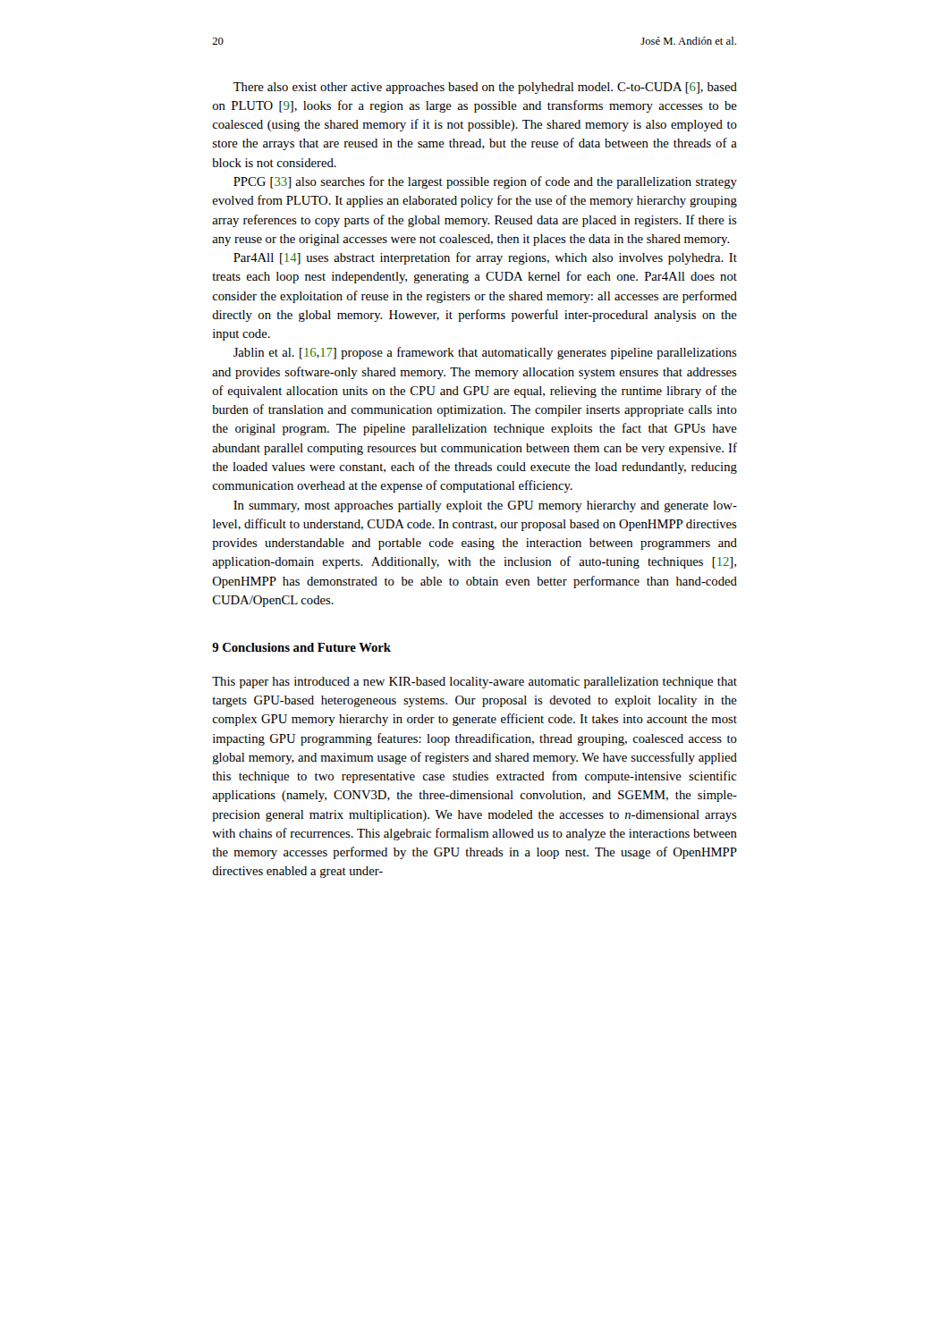20 José M. Andión et al.
There also exist other active approaches based on the polyhedral model. C-to-CUDA [6], based on PLUTO [9], looks for a region as large as possible and transforms memory accesses to be coalesced (using the shared memory if it is not possible). The shared memory is also employed to store the arrays that are reused in the same thread, but the reuse of data between the threads of a block is not considered.
PPCG [33] also searches for the largest possible region of code and the parallelization strategy evolved from PLUTO. It applies an elaborated policy for the use of the memory hierarchy grouping array references to copy parts of the global memory. Reused data are placed in registers. If there is any reuse or the original accesses were not coalesced, then it places the data in the shared memory.
Par4All [14] uses abstract interpretation for array regions, which also involves polyhedra. It treats each loop nest independently, generating a CUDA kernel for each one. Par4All does not consider the exploitation of reuse in the registers or the shared memory: all accesses are performed directly on the global memory. However, it performs powerful inter-procedural analysis on the input code.
Jablin et al. [16,17] propose a framework that automatically generates pipeline parallelizations and provides software-only shared memory. The memory allocation system ensures that addresses of equivalent allocation units on the CPU and GPU are equal, relieving the runtime library of the burden of translation and communication optimization. The compiler inserts appropriate calls into the original program. The pipeline parallelization technique exploits the fact that GPUs have abundant parallel computing resources but communication between them can be very expensive. If the loaded values were constant, each of the threads could execute the load redundantly, reducing communication overhead at the expense of computational efficiency.
In summary, most approaches partially exploit the GPU memory hierarchy and generate low-level, difficult to understand, CUDA code. In contrast, our proposal based on OpenHMPP directives provides understandable and portable code easing the interaction between programmers and application-domain experts. Additionally, with the inclusion of auto-tuning techniques [12], OpenHMPP has demonstrated to be able to obtain even better performance than hand-coded CUDA/OpenCL codes.
9 Conclusions and Future Work
This paper has introduced a new KIR-based locality-aware automatic parallelization technique that targets GPU-based heterogeneous systems. Our proposal is devoted to exploit locality in the complex GPU memory hierarchy in order to generate efficient code. It takes into account the most impacting GPU programming features: loop threadification, thread grouping, coalesced access to global memory, and maximum usage of registers and shared memory. We have successfully applied this technique to two representative case studies extracted from compute-intensive scientific applications (namely, CONV3D, the three-dimensional convolution, and SGEMM, the simple-precision general matrix multiplication). We have modeled the accesses to n-dimensional arrays with chains of recurrences. This algebraic formalism allowed us to analyze the interactions between the memory accesses performed by the GPU threads in a loop nest. The usage of OpenHMPP directives enabled a great under-